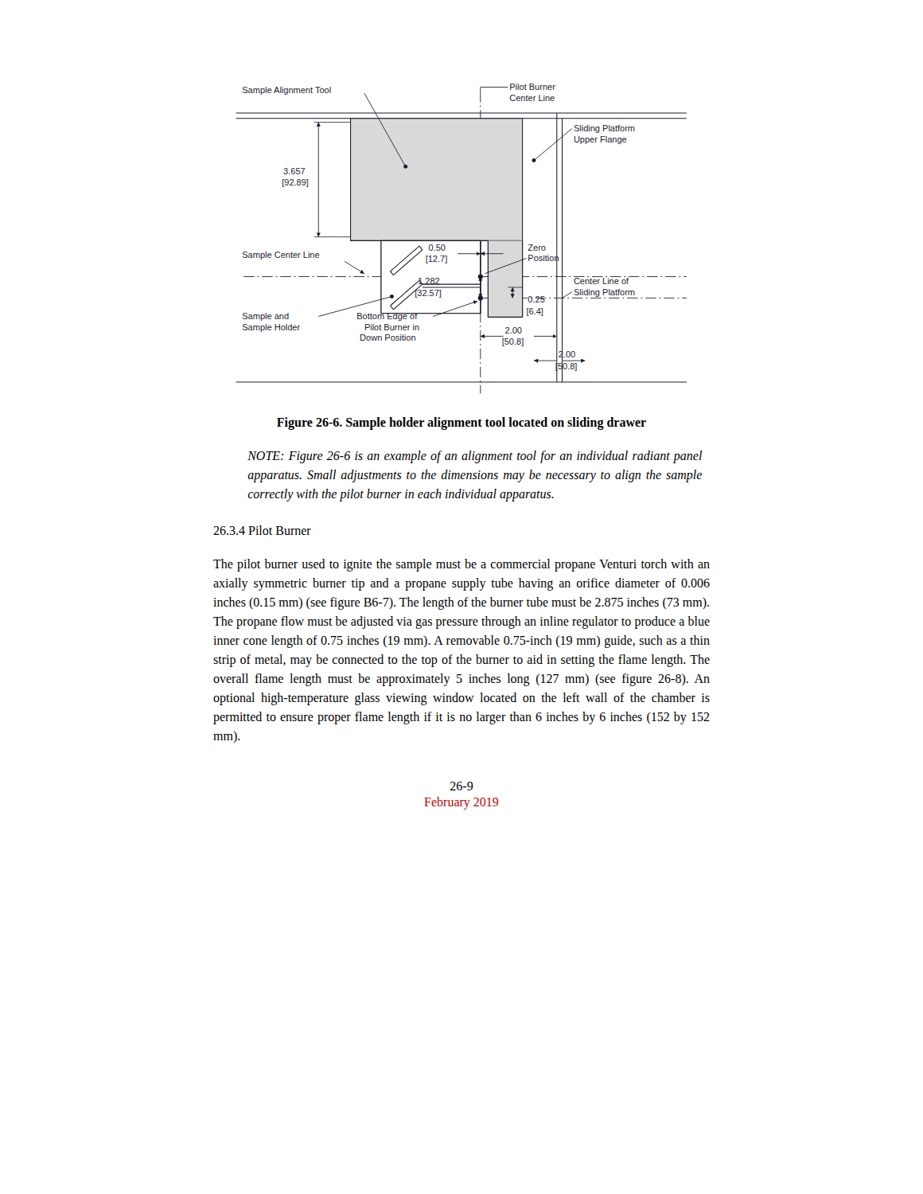3.657 [92.89] 0.50 [12.7] 1.282 [32.57] 0.25 [6.4] 2.00 [50.8] 2.00 [50.8] Sample Alignment Tool Pilot Burner Center Line Sliding Platform Upper Flange Zero Position Center Line of Sliding Platform Sample Center Line Sample and Sample Holder Bottom Edge of Pilot Burner in Down Position
Figure 26-6. Sample holder alignment tool located on sliding drawer
NOTE: Figure 26-6 is an example of an alignment tool for an individual radiant panel apparatus. Small adjustments to the dimensions may be necessary to align the sample correctly with the pilot burner in each individual apparatus.
26.3.4 Pilot Burner
The pilot burner used to ignite the sample must be a commercial propane Venturi torch with an axially symmetric burner tip and a propane supply tube having an orifice diameter of 0.006 inches (0.15 mm) (see figure B6-7). The length of the burner tube must be 2.875 inches (73 mm). The propane flow must be adjusted via gas pressure through an inline regulator to produce a blue inner cone length of 0.75 inches (19 mm). A removable 0.75-inch (19 mm) guide, such as a thin strip of metal, may be connected to the top of the burner to aid in setting the flame length. The overall flame length must be approximately 5 inches long (127 mm) (see figure 26-8). An optional high-temperature glass viewing window located on the left wall of the chamber is permitted to ensure proper flame length if it is no larger than 6 inches by 6 inches (152 by 152 mm).
26-9
February 2019